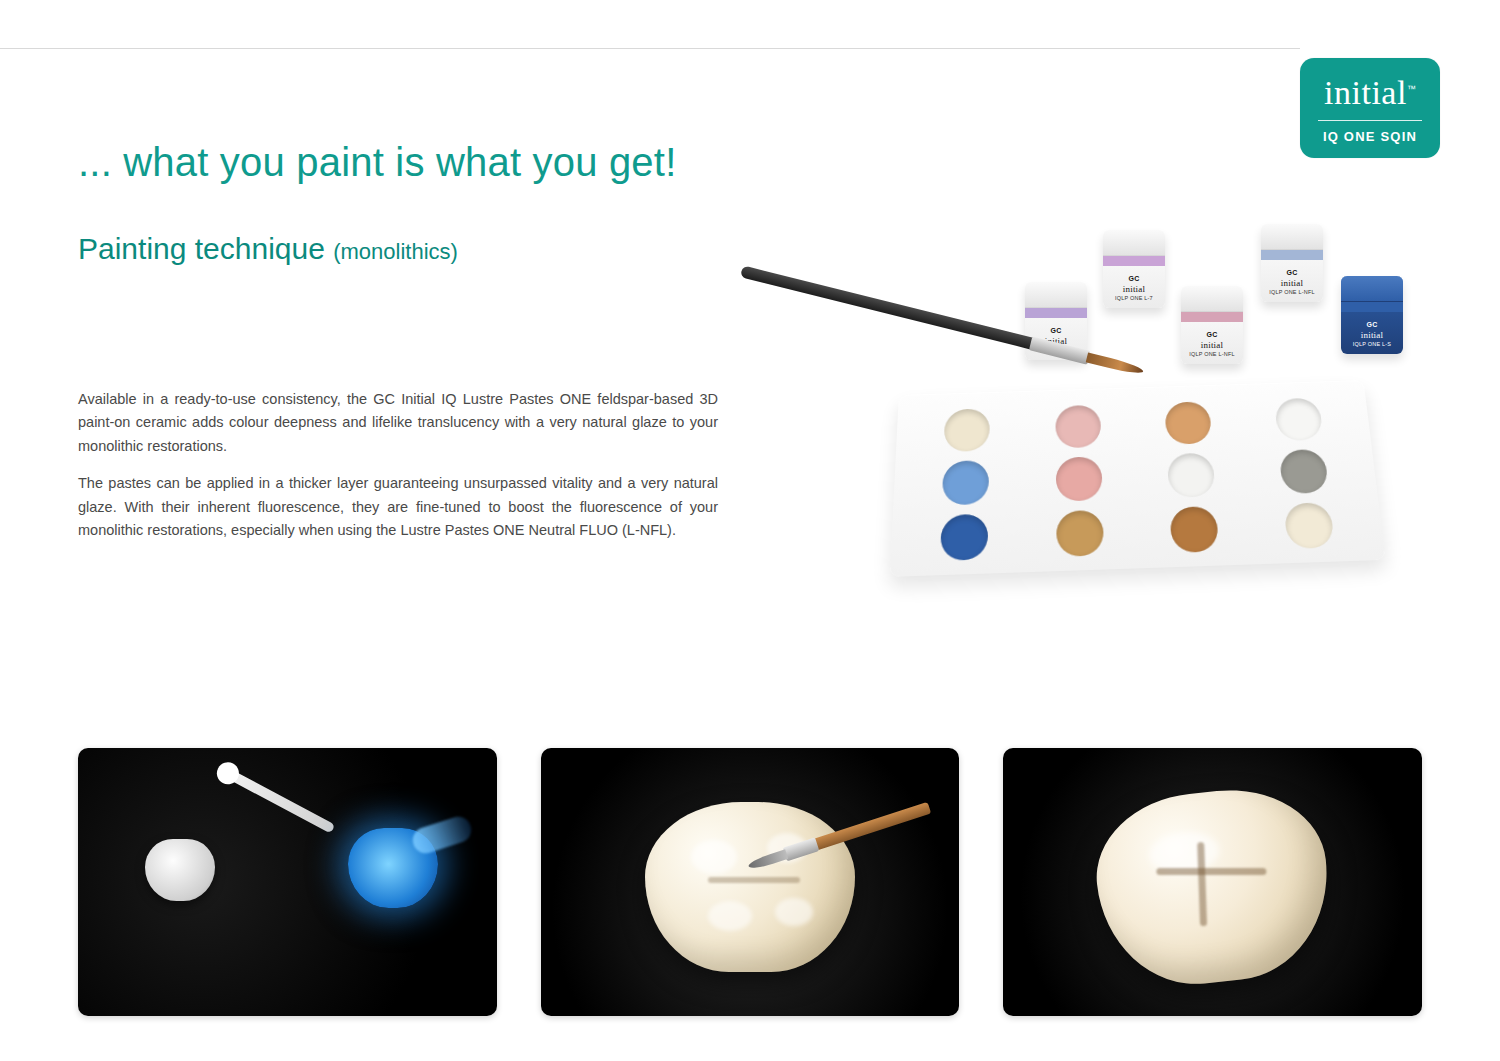initial™
IQ ONE SQIN
... what you paint is what you get!
Painting technique (monolithics)
Available in a ready-to-use consistency, the GC Initial IQ Lustre Pastes ONE feldspar-based 3D paint-on ceramic adds colour deepness and lifelike translucency with a very natural glaze to your monolithic restorations.
The pastes can be applied in a thicker layer guaranteeing unsurpassed vitality and a very natural glaze. With their inherent fluorescence, they are fine-tuned to boost the fluorescence of your monolithic restorations, especially when using the Lustre Pastes ONE Neutral FLUO (L-NFL).
GC initial IQLP ONE L-A
GC initial IQLP ONE L-7
GC initial IQLP ONE L-NFL
GC initial IQLP ONE L-NFL
GC initial IQLP ONE L-S